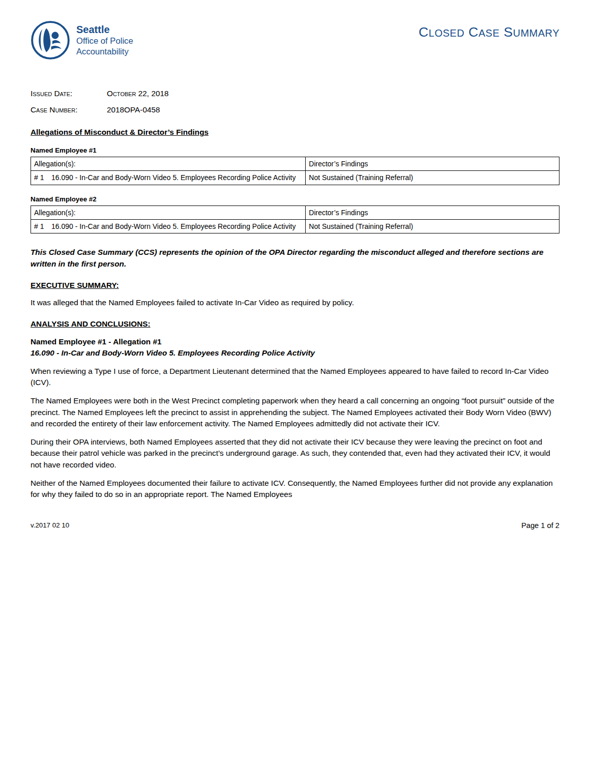Seattle
Office of Police
Accountability
CLOSED CASE SUMMARY
Issued Date:
October 22, 2018
Case Number:
2018OPA-0458
Allegations of Misconduct & Director’s Findings
Named Employee #1
| Allegation(s): | Director’s Findings |
| # 1 16.090 - In-Car and Body-Worn Video 5. Employees Recording Police Activity | Not Sustained (Training Referral) |
Named Employee #2
| Allegation(s): | Director’s Findings |
| # 1 16.090 - In-Car and Body-Worn Video 5. Employees Recording Police Activity | Not Sustained (Training Referral) |
This Closed Case Summary (CCS) represents the opinion of the OPA Director regarding the misconduct alleged and therefore sections are written in the first person.
EXECUTIVE SUMMARY:
It was alleged that the Named Employees failed to activate In-Car Video as required by policy.
ANALYSIS AND CONCLUSIONS:
Named Employee #1 - Allegation #1
16.090 - In-Car and Body-Worn Video 5. Employees Recording Police Activity
When reviewing a Type I use of force, a Department Lieutenant determined that the Named Employees appeared to have failed to record In-Car Video (ICV).
The Named Employees were both in the West Precinct completing paperwork when they heard a call concerning an ongoing “foot pursuit” outside of the precinct. The Named Employees left the precinct to assist in apprehending the subject. The Named Employees activated their Body Worn Video (BWV) and recorded the entirety of their law enforcement activity. The Named Employees admittedly did not activate their ICV.
During their OPA interviews, both Named Employees asserted that they did not activate their ICV because they were leaving the precinct on foot and because their patrol vehicle was parked in the precinct’s underground garage. As such, they contended that, even had they activated their ICV, it would not have recorded video.
Neither of the Named Employees documented their failure to activate ICV. Consequently, the Named Employees further did not provide any explanation for why they failed to do so in an appropriate report. The Named Employees
v.2017 02 10
Page 1 of 2